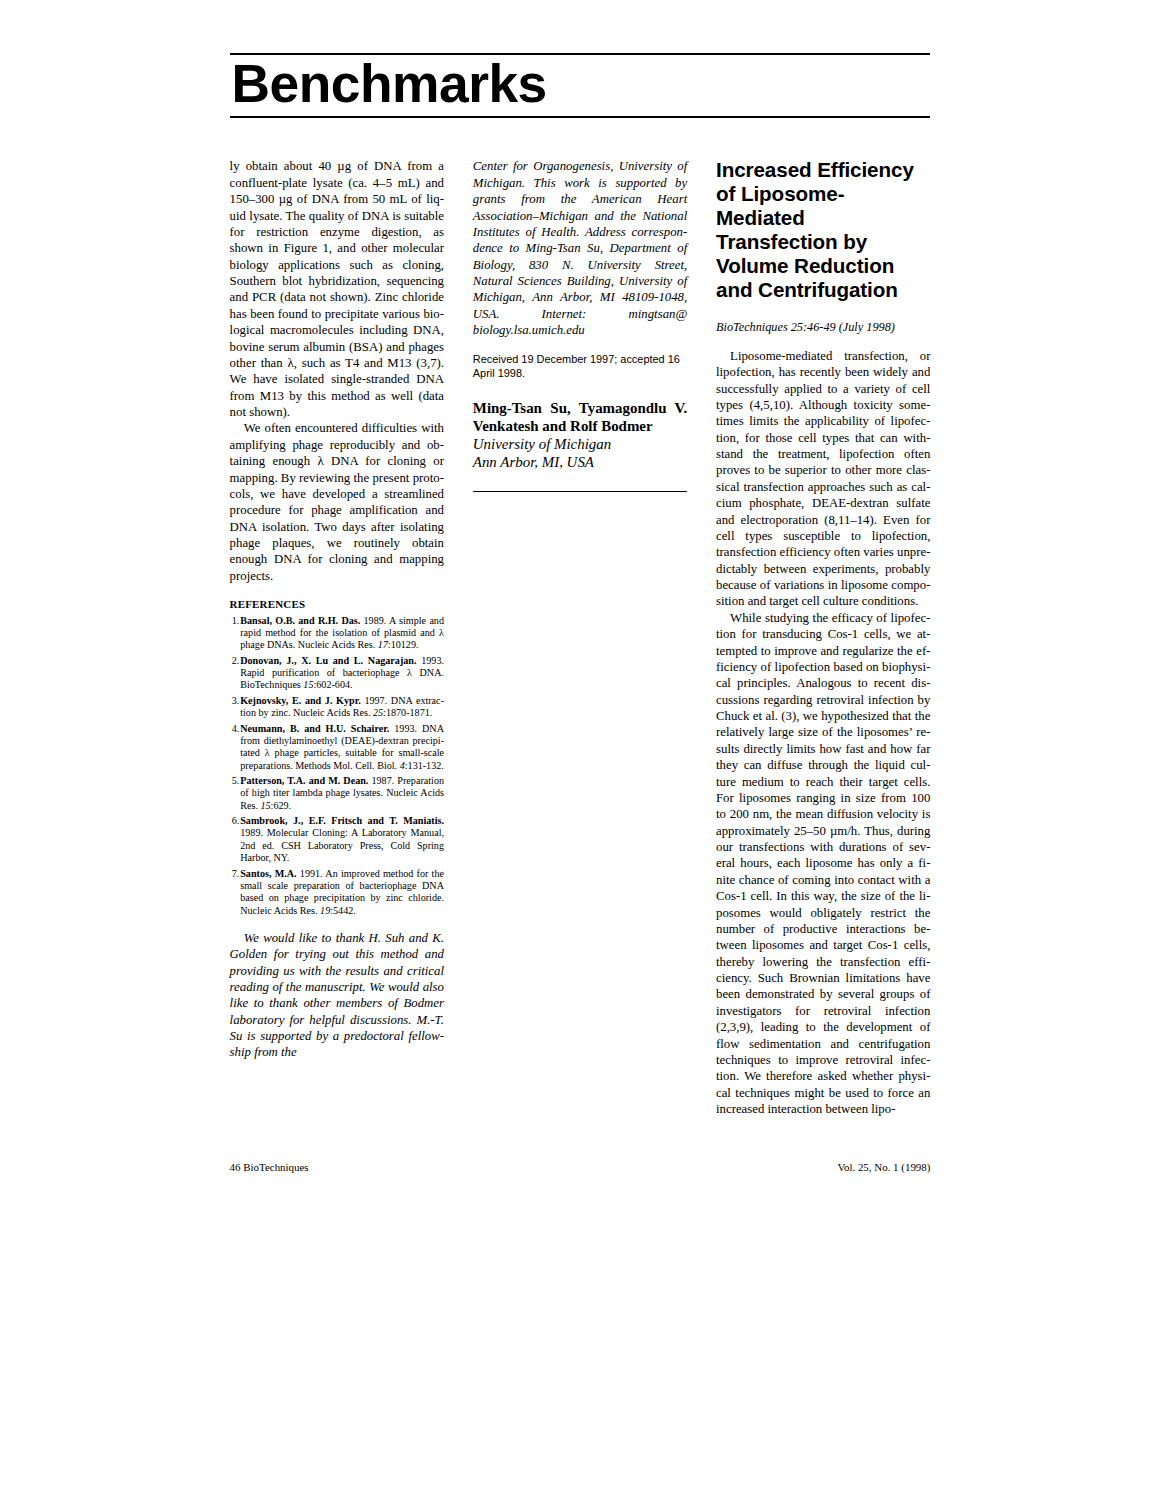Benchmarks
ly obtain about 40 µg of DNA from a confluent-plate lysate (ca. 4–5 mL) and 150–300 µg of DNA from 50 mL of liquid lysate. The quality of DNA is suitable for restriction enzyme digestion, as shown in Figure 1, and other molecular biology applications such as cloning, Southern blot hybridization, sequencing and PCR (data not shown). Zinc chloride has been found to precipitate various biological macromolecules including DNA, bovine serum albumin (BSA) and phages other than λ, such as T4 and M13 (3,7). We have isolated single-stranded DNA from M13 by this method as well (data not shown).
We often encountered difficulties with amplifying phage reproducibly and obtaining enough λ DNA for cloning or mapping. By reviewing the present protocols, we have developed a streamlined procedure for phage amplification and DNA isolation. Two days after isolating phage plaques, we routinely obtain enough DNA for cloning and mapping projects.
REFERENCES
1. Bansal, O.B. and R.H. Das. 1989. A simple and rapid method for the isolation of plasmid and λ phage DNAs. Nucleic Acids Res. 17:10129.
2. Donovan, J., X. Lu and L. Nagarajan. 1993. Rapid purification of bacteriophage λ DNA. BioTechniques 15:602-604.
3. Kejnovsky, E. and J. Kypr. 1997. DNA extraction by zinc. Nucleic Acids Res. 25:1870-1871.
4. Neumann, B. and H.U. Schairer. 1993. DNA from diethylaminoethyl (DEAE)-dextran precipitated λ phage particles, suitable for small-scale preparations. Methods Mol. Cell. Biol. 4:131-132.
5. Patterson, T.A. and M. Dean. 1987. Preparation of high titer lambda phage lysates. Nucleic Acids Res. 15:629.
6. Sambrook, J., E.F. Fritsch and T. Maniatis. 1989. Molecular Cloning: A Laboratory Manual, 2nd ed. CSH Laboratory Press, Cold Spring Harbor, NY.
7. Santos, M.A. 1991. An improved method for the small scale preparation of bacteriophage DNA based on phage precipitation by zinc chloride. Nucleic Acids Res. 19:5442.
We would like to thank H. Suh and K. Golden for trying out this method and providing us with the results and critical reading of the manuscript. We would also like to thank other members of Bodmer laboratory for helpful discussions. M.-T. Su is supported by a predoctoral fellowship from the
Center for Organogenesis, University of Michigan. This work is supported by grants from the American Heart Association–Michigan and the National Institutes of Health. Address correspondence to Ming-Tsan Su, Department of Biology, 830 N. University Street, Natural Sciences Building, University of Michigan, Ann Arbor, MI 48109-1048, USA. Internet: mingtsan@ biology.lsa.umich.edu
Received 19 December 1997; accepted 16 April 1998.
Ming-Tsan Su, Tyamagondlu V. Venkatesh and Rolf Bodmer
University of Michigan
Ann Arbor, MI, USA
Increased Efficiency of Liposome-Mediated Transfection by Volume Reduction and Centrifugation
BioTechniques 25:46-49 (July 1998)
Liposome-mediated transfection, or lipofection, has recently been widely and successfully applied to a variety of cell types (4,5,10). Although toxicity sometimes limits the applicability of lipofection, for those cell types that can withstand the treatment, lipofection often proves to be superior to other more classical transfection approaches such as calcium phosphate, DEAE-dextran sulfate and electroporation (8,11–14). Even for cell types susceptible to lipofection, transfection efficiency often varies unpredictably between experiments, probably because of variations in liposome composition and target cell culture conditions.
While studying the efficacy of lipofection for transducing Cos-1 cells, we attempted to improve and regularize the efficiency of lipofection based on biophysical principles. Analogous to recent discussions regarding retroviral infection by Chuck et al. (3), we hypothesized that the relatively large size of the liposomes’ results directly limits how fast and how far they can diffuse through the liquid culture medium to reach their target cells. For liposomes ranging in size from 100 to 200 nm, the mean diffusion velocity is approximately 25–50 µm/h. Thus, during our transfections with durations of several hours, each liposome has only a finite chance of coming into contact with a Cos-1 cell. In this way, the size of the liposomes would obligately restrict the number of productive interactions between liposomes and target Cos-1 cells, thereby lowering the transfection efficiency. Such Brownian limitations have been demonstrated by several groups of investigators for retroviral infection (2,3,9), leading to the development of flow sedimentation and centrifugation techniques to improve retroviral infection. We therefore asked whether physical techniques might be used to force an increased interaction between lipo-
46 BioTechniques
Vol. 25, No. 1 (1998)